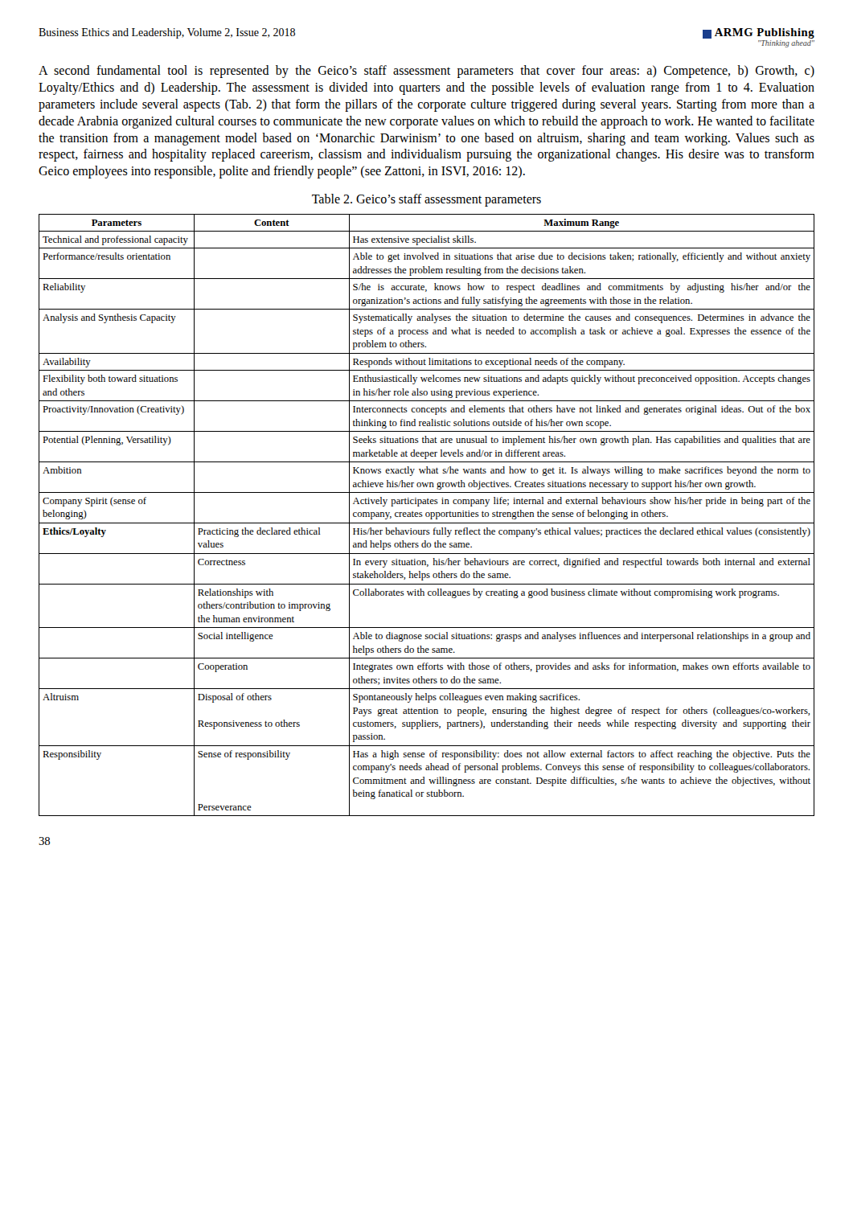Business Ethics and Leadership, Volume 2, Issue 2, 2018
ARMG Publishing
"Thinking ahead"
A second fundamental tool is represented by the Geico’s staff assessment parameters that cover four areas: a) Competence, b) Growth, c) Loyalty/Ethics and d) Leadership. The assessment is divided into quarters and the possible levels of evaluation range from 1 to 4. Evaluation parameters include several aspects (Tab. 2) that form the pillars of the corporate culture triggered during several years. Starting from more than a decade Arabnia organized cultural courses to communicate the new corporate values on which to rebuild the approach to work. He wanted to facilitate the transition from a management model based on ‘Monarchic Darwinism’ to one based on altruism, sharing and team working. Values such as respect, fairness and hospitality replaced careerism, classism and individualism pursuing the organizational changes. His desire was to transform Geico employees into responsible, polite and friendly people” (see Zattoni, in ISVI, 2016: 12).
Table 2. Geico’s staff assessment parameters
| Parameters | Content | Maximum Range |
| --- | --- | --- |
| Technical and professional capacity | | Has extensive specialist skills. |
| Performance/results orientation | | Able to get involved in situations that arise due to decisions taken; rationally, efficiently and without anxiety addresses the problem resulting from the decisions taken. |
| Reliability | | S/he is accurate, knows how to respect deadlines and commitments by adjusting his/her and/or the organization’s actions and fully satisfying the agreements with those in the relation. |
| Analysis and Synthesis Capacity | | Systematically analyses the situation to determine the causes and consequences. Determines in advance the steps of a process and what is needed to accomplish a task or achieve a goal. Expresses the essence of the problem to others. |
| Availability | | Responds without limitations to exceptional needs of the company. |
| Flexibility both toward situations and others | | Enthusiastically welcomes new situations and adapts quickly without preconceived opposition. Accepts changes in his/her role also using previous experience. |
| Proactivity/Innovation (Creativity) | | Interconnects concepts and elements that others have not linked and generates original ideas. Out of the box thinking to find realistic solutions outside of his/her own scope. |
| Potential (Plenning, Versatility) | | Seeks situations that are unusual to implement his/her own growth plan. Has capabilities and qualities that are marketable at deeper levels and/or in different areas. |
| Ambition | | Knows exactly what s/he wants and how to get it. Is always willing to make sacrifices beyond the norm to achieve his/her own growth objectives. Creates situations necessary to support his/her own growth. |
| Company Spirit (sense of belonging) | | Actively participates in company life; internal and external behaviours show his/her pride in being part of the company, creates opportunities to strengthen the sense of belonging in others. |
| Ethics/Loyalty | Practicing the declared ethical values | His/her behaviours fully reflect the company's ethical values; practices the declared ethical values (consistently) and helps others do the same. |
| | Correctness | In every situation, his/her behaviours are correct, dignified and respectful towards both internal and external stakeholders, helps others do the same. |
| | Relationships with others/contribution to improving the human environment | Collaborates with colleagues by creating a good business climate without compromising work programs. |
| | Social intelligence | Able to diagnose social situations: grasps and analyses influences and interpersonal relationships in a group and helps others do the same. |
| | Cooperation | Integrates own efforts with those of others, provides and asks for information, makes own efforts available to others; invites others to do the same. |
| Altruism | Disposal of others Responsiveness to others | Spontaneously helps colleagues even making sacrifices. Pays great attention to people, ensuring the highest degree of respect for others (colleagues/co-workers, customers, suppliers, partners), understanding their needs while respecting diversity and supporting their passion. |
| Responsibility | Sense of responsibility Perseverance | Has a high sense of responsibility: does not allow external factors to affect reaching the objective. Puts the company's needs ahead of personal problems. Conveys this sense of responsibility to colleagues/collaborators. Commitment and willingness are constant. Despite difficulties, s/he wants to achieve the objectives, without being fanatical or stubborn. |
38